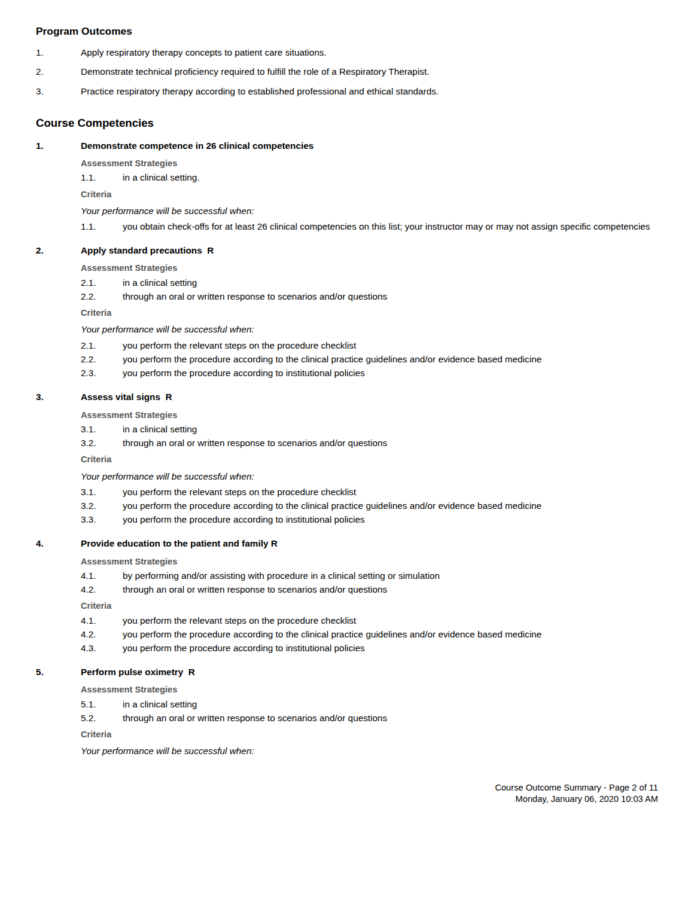Program Outcomes
1. Apply respiratory therapy concepts to patient care situations.
2. Demonstrate technical proficiency required to fulfill the role of a Respiratory Therapist.
3. Practice respiratory therapy according to established professional and ethical standards.
Course Competencies
1. Demonstrate competence in 26 clinical competencies
Assessment Strategies
1.1. in a clinical setting.
Criteria
Your performance will be successful when:
1.1. you obtain check-offs for at least 26 clinical competencies on this list; your instructor may or may not assign specific competencies
2. Apply standard precautions R
Assessment Strategies
2.1. in a clinical setting
2.2. through an oral or written response to scenarios and/or questions
Criteria
Your performance will be successful when:
2.1. you perform the relevant steps on the procedure checklist
2.2. you perform the procedure according to the clinical practice guidelines and/or evidence based medicine
2.3. you perform the procedure according to institutional policies
3. Assess vital signs R
Assessment Strategies
3.1. in a clinical setting
3.2. through an oral or written response to scenarios and/or questions
Criteria
Your performance will be successful when:
3.1. you perform the relevant steps on the procedure checklist
3.2. you perform the procedure according to the clinical practice guidelines and/or evidence based medicine
3.3. you perform the procedure according to institutional policies
4. Provide education to the patient and family R
Assessment Strategies
4.1. by performing and/or assisting with procedure in a clinical setting or simulation
4.2. through an oral or written response to scenarios and/or questions
Criteria
4.1. you perform the relevant steps on the procedure checklist
4.2. you perform the procedure according to the clinical practice guidelines and/or evidence based medicine
4.3. you perform the procedure according to institutional policies
5. Perform pulse oximetry R
Assessment Strategies
5.1. in a clinical setting
5.2. through an oral or written response to scenarios and/or questions
Criteria
Your performance will be successful when:
Course Outcome Summary - Page 2 of 11
Monday, January 06, 2020 10:03 AM